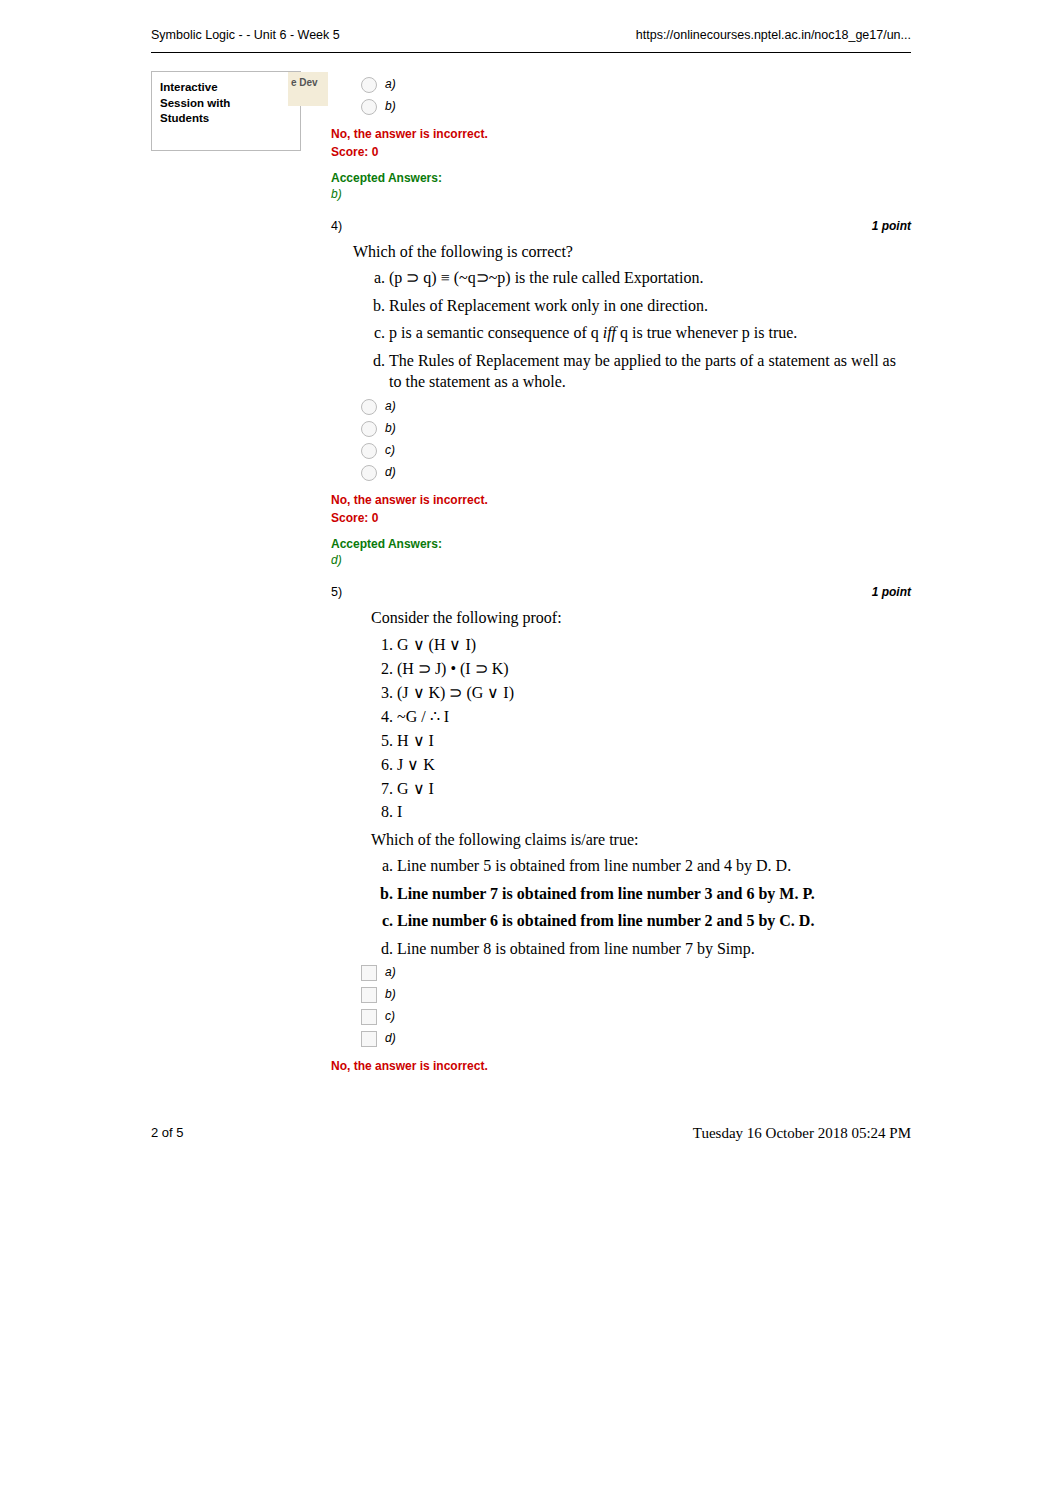Symbolic Logic - - Unit 6 - Week 5
https://onlinecourses.nptel.ac.in/noc18_ge17/un...
Interactive
Session with
Students
e Dev
a)
b)
No, the answer is incorrect.
Score: 0
Accepted Answers:
b)
4)1 point
Which of the following is correct?
(p ⊃ q) ≡ (~q⊃~p) is the rule called Exportation.
Rules of Replacement work only in one direction.
p is a semantic consequence of q iff q is true whenever p is true.
The Rules of Replacement may be applied to the parts of a statement as well as to the statement as a whole.
a)
b)
c)
d)
No, the answer is incorrect.
Score: 0
Accepted Answers:
d)
5)1 point
Consider the following proof:
G ∨ (H ∨ I)
(H ⊃ J) • (I ⊃ K)
(J ∨ K) ⊃ (G ∨ I)
~G / ∴ I
H ∨ I
J ∨ K
G ∨ I
I
Which of the following claims is/are true:
Line number 5 is obtained from line number 2 and 4 by D. D.
Line number 7 is obtained from line number 3 and 6 by M. P.
Line number 6 is obtained from line number 2 and 5 by C. D.
Line number 8 is obtained from line number 7 by Simp.
a)
b)
c)
d)
No, the answer is incorrect.
2 of 5
Tuesday 16 October 2018 05:24 PM